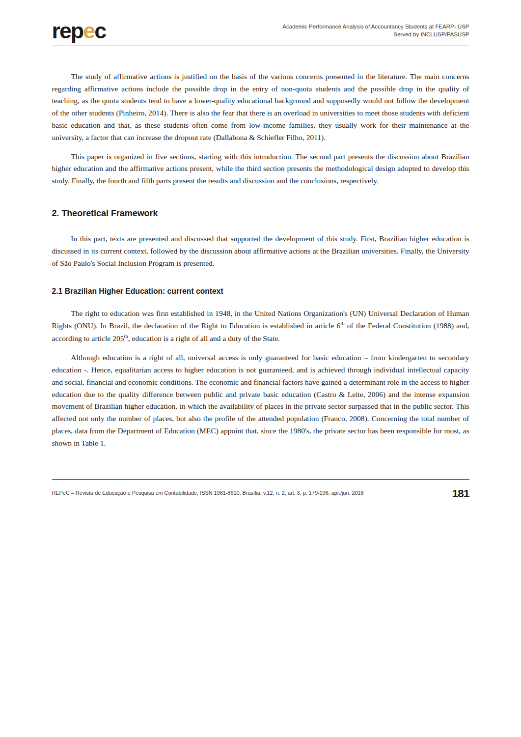repec
Academic Performance Analysis of Accountancy Students at FEARP- USP
Served by INCLUSP/PASUSP
The study of affirmative actions is justified on the basis of the various concerns presented in the literature. The main concerns regarding affirmative actions include the possible drop in the entry of non-quota students and the possible drop in the quality of teaching, as the quota students tend to have a lower-quality educational background and supposedly would not follow the development of the other students (Pinheiro, 2014). There is also the fear that there is an overload in universities to meet those students with deficient basic education and that, as these students often come from low-income families, they usually work for their maintenance at the university, a factor that can increase the dropout rate (Dallabona & Schiefler Filho, 2011).
This paper is organized in five sections, starting with this introduction. The second part presents the discussion about Brazilian higher education and the affirmative actions present, while the third section presents the methodological design adopted to develop this study. Finally, the fourth and fifth parts present the results and discussion and the conclusions, respectively.
2. Theoretical Framework
In this part, texts are presented and discussed that supported the development of this study. First, Brazilian higher education is discussed in its current context, followed by the discussion about affirmative actions at the Brazilian universities. Finally, the University of São Paulo's Social Inclusion Program is presented.
2.1 Brazilian Higher Education: current context
The right to education was first established in 1948, in the United Nations Organization's (UN) Universal Declaration of Human Rights (ONU). In Brazil, the declaration of the Right to Education is established in article 6th of the Federal Constitution (1988) and, according to article 205th, education is a right of all and a duty of the State.
Although education is a right of all, universal access is only guaranteed for basic education – from kindergarten to secondary education -. Hence, equalitarian access to higher education is not guaranteed, and is achieved through individual intellectual capacity and social, financial and economic conditions. The economic and financial factors have gained a determinant role in the access to higher education due to the quality difference between public and private basic education (Castro & Leite, 2006) and the intense expansion movement of Brazilian higher education, in which the availability of places in the private sector surpassed that in the public sector. This affected not only the number of places, but also the profile of the attended population (Franco, 2008). Concerning the total number of places, data from the Department of Education (MEC) appoint that, since the 1980's, the private sector has been responsible for most, as shown in Table 1.
REPeC – Revista de Educação e Pesquisa em Contabilidade, ISSN 1981-8610, Brasília, v.12, n. 2, art. 3, p. 179-196, apr./jun. 2018
181